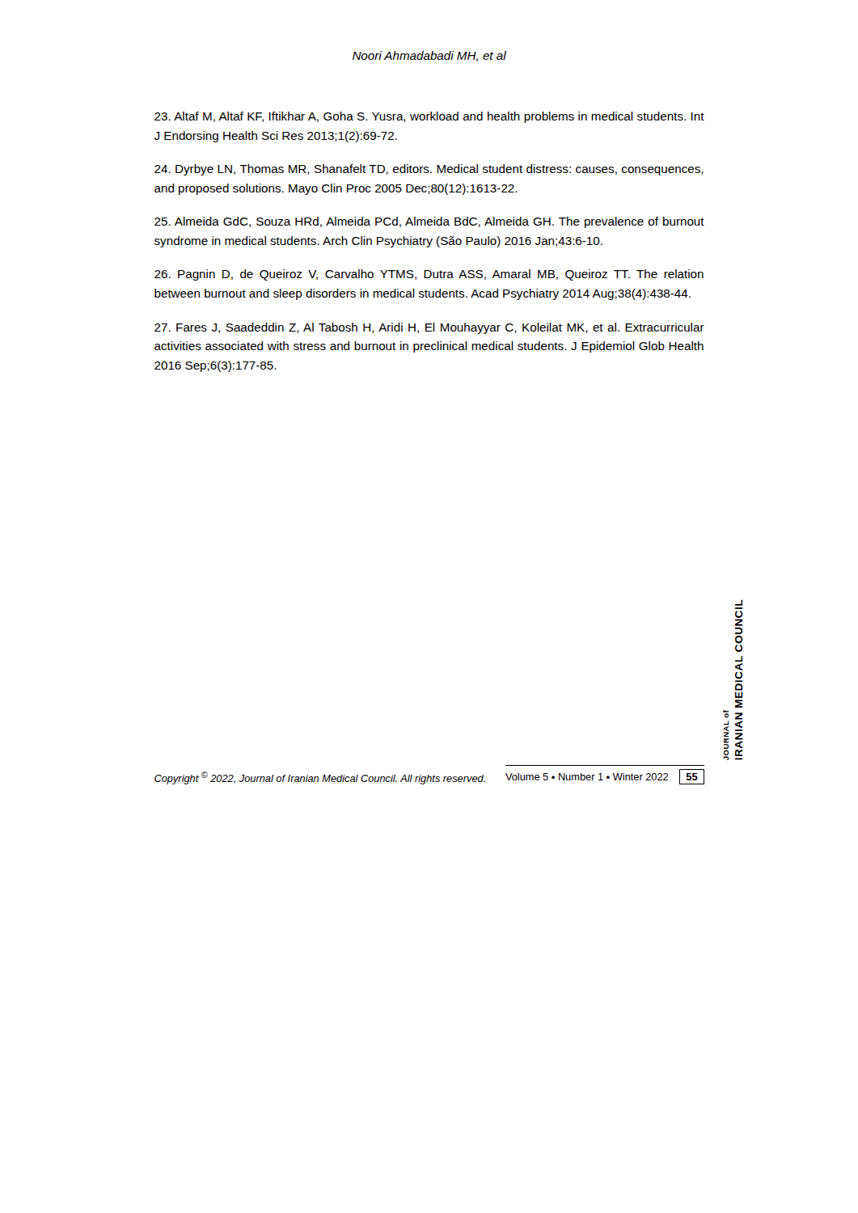Noori Ahmadabadi MH, et al
23. Altaf M, Altaf KF, Iftikhar A, Goha S. Yusra, workload and health problems in medical students. Int J Endorsing Health Sci Res 2013;1(2):69-72.
24. Dyrbye LN, Thomas MR, Shanafelt TD, editors. Medical student distress: causes, consequences, and proposed solutions. Mayo Clin Proc 2005 Dec;80(12):1613-22.
25. Almeida GdC, Souza HRd, Almeida PCd, Almeida BdC, Almeida GH. The prevalence of burnout syndrome in medical students. Arch Clin Psychiatry (São Paulo) 2016 Jan;43:6-10.
26. Pagnin D, de Queiroz V, Carvalho YTMS, Dutra ASS, Amaral MB, Queiroz TT. The relation between burnout and sleep disorders in medical students. Acad Psychiatry 2014 Aug;38(4):438-44.
27. Fares J, Saadeddin Z, Al Tabosh H, Aridi H, El Mouhayyar C, Koleilat MK, et al. Extracurricular activities associated with stress and burnout in preclinical medical students. J Epidemiol Glob Health 2016 Sep;6(3):177-85.
JOURNAL of
IRANIAN MEDICAL COUNCIL
Copyright © 2022, Journal of Iranian Medical Council. All rights reserved.
Volume 5 ▪ Number 1 ▪ Winter 2022 55